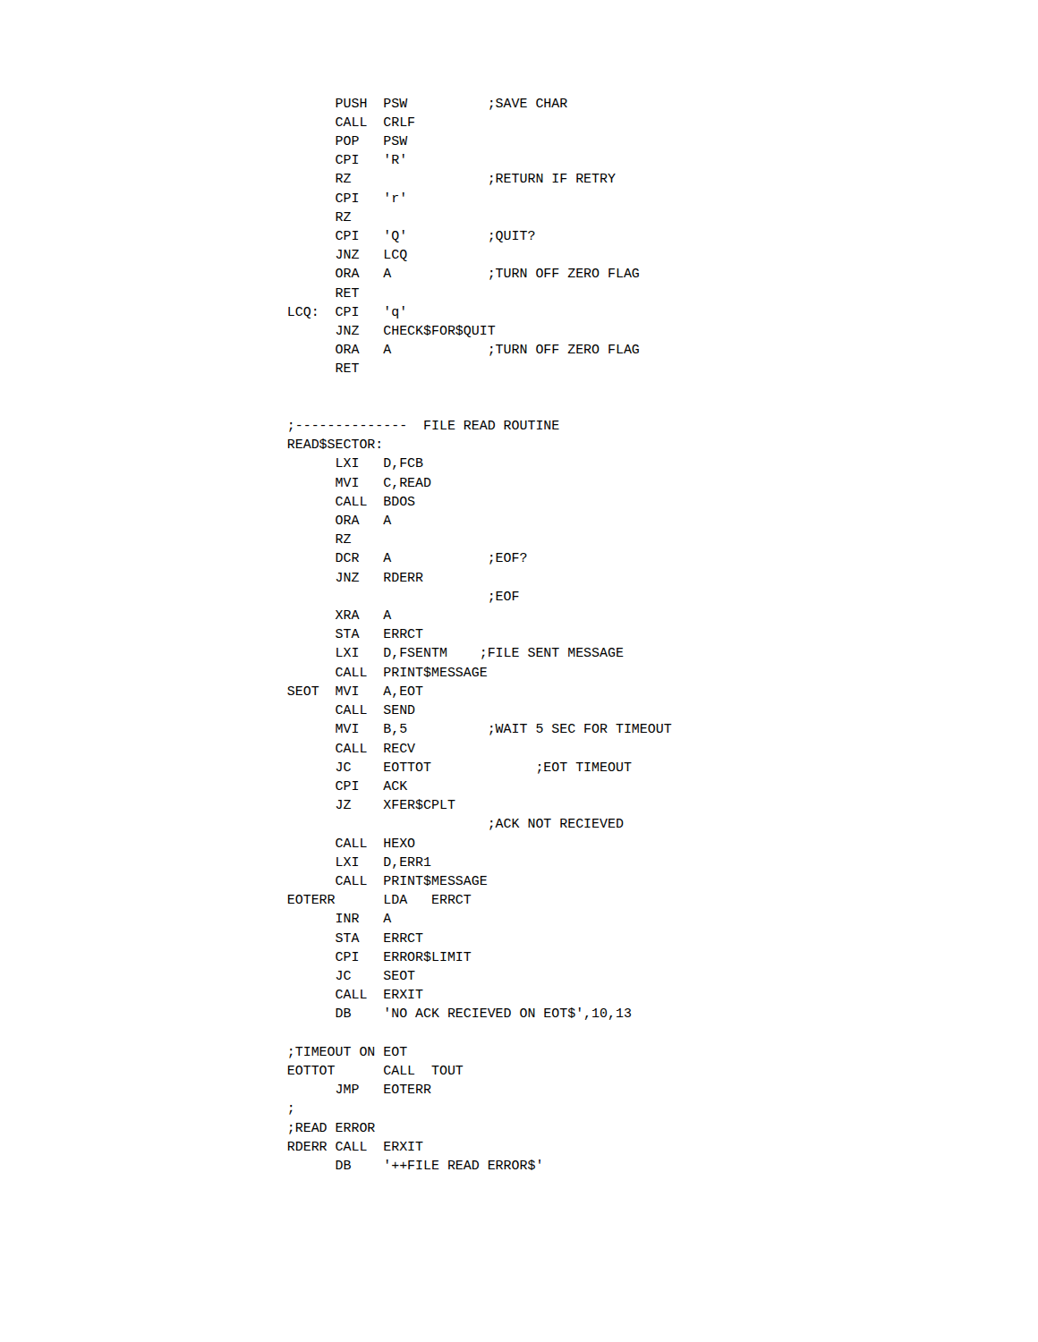PUSH  PSW          ;SAVE CHAR
      CALL  CRLF
      POP   PSW
      CPI   'R'
      RZ                 ;RETURN IF RETRY
      CPI   'r'
      RZ
      CPI   'Q'          ;QUIT?
      JNZ   LCQ
      ORA   A            ;TURN OFF ZERO FLAG
      RET
LCQ:  CPI   'q'
      JNZ   CHECK$FOR$QUIT
      ORA   A            ;TURN OFF ZERO FLAG
      RET


;--------------  FILE READ ROUTINE
READ$SECTOR:
      LXI   D,FCB
      MVI   C,READ
      CALL  BDOS
      ORA   A
      RZ
      DCR   A            ;EOF?
      JNZ   RDERR
                         ;EOF
      XRA   A
      STA   ERRCT
      LXI   D,FSENTM    ;FILE SENT MESSAGE
      CALL  PRINT$MESSAGE
SEOT  MVI   A,EOT
      CALL  SEND
      MVI   B,5          ;WAIT 5 SEC FOR TIMEOUT
      CALL  RECV
      JC    EOTTOT             ;EOT TIMEOUT
      CPI   ACK
      JZ    XFER$CPLT
                         ;ACK NOT RECIEVED
      CALL  HEXO
      LXI   D,ERR1
      CALL  PRINT$MESSAGE
EOTERR      LDA   ERRCT
      INR   A
      STA   ERRCT
      CPI   ERROR$LIMIT
      JC    SEOT
      CALL  ERXIT
      DB    'NO ACK RECIEVED ON EOT$',10,13

;TIMEOUT ON EOT
EOTTOT      CALL  TOUT
      JMP   EOTERR
;
;READ ERROR
RDERR CALL  ERXIT
      DB    '++FILE READ ERROR$'